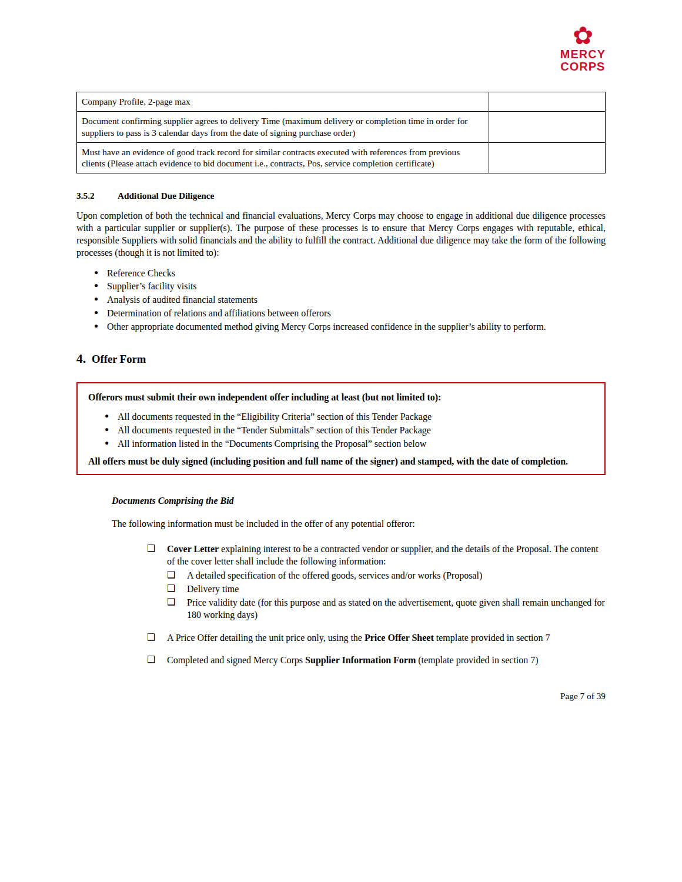✿
MERCY
CORPS
| Company Profile, 2-page max | |
| Document confirming supplier agrees to delivery Time (maximum delivery or completion time in order for suppliers to pass is 3 calendar days from the date of signing purchase order) | |
| Must have an evidence of good track record for similar contracts executed with references from previous clients (Please attach evidence to bid document i.e., contracts, Pos, service completion certificate) | |
3.5.2 Additional Due Diligence
Upon completion of both the technical and financial evaluations, Mercy Corps may choose to engage in additional due diligence processes with a particular supplier or supplier(s). The purpose of these processes is to ensure that Mercy Corps engages with reputable, ethical, responsible Suppliers with solid financials and the ability to fulfill the contract. Additional due diligence may take the form of the following processes (though it is not limited to):
Reference Checks
Supplier’s facility visits
Analysis of audited financial statements
Determination of relations and affiliations between offerors
Other appropriate documented method giving Mercy Corps increased confidence in the supplier’s ability to perform.
4. Offer Form
Offerors must submit their own independent offer including at least (but not limited to):
All documents requested in the “Eligibility Criteria” section of this Tender Package
All documents requested in the “Tender Submittals” section of this Tender Package
All information listed in the “Documents Comprising the Proposal” section below
All offers must be duly signed (including position and full name of the signer) and stamped, with the date of completion.
Documents Comprising the Bid
The following information must be included in the offer of any potential offeror:
Cover Letter explaining interest to be a contracted vendor or supplier, and the details of the Proposal. The content of the cover letter shall include the following information:
A detailed specification of the offered goods, services and/or works (Proposal)
Delivery time
Price validity date (for this purpose and as stated on the advertisement, quote given shall remain unchanged for 180 working days)
A Price Offer detailing the unit price only, using the Price Offer Sheet template provided in section 7
Completed and signed Mercy Corps Supplier Information Form (template provided in section 7)
Page 7 of 39